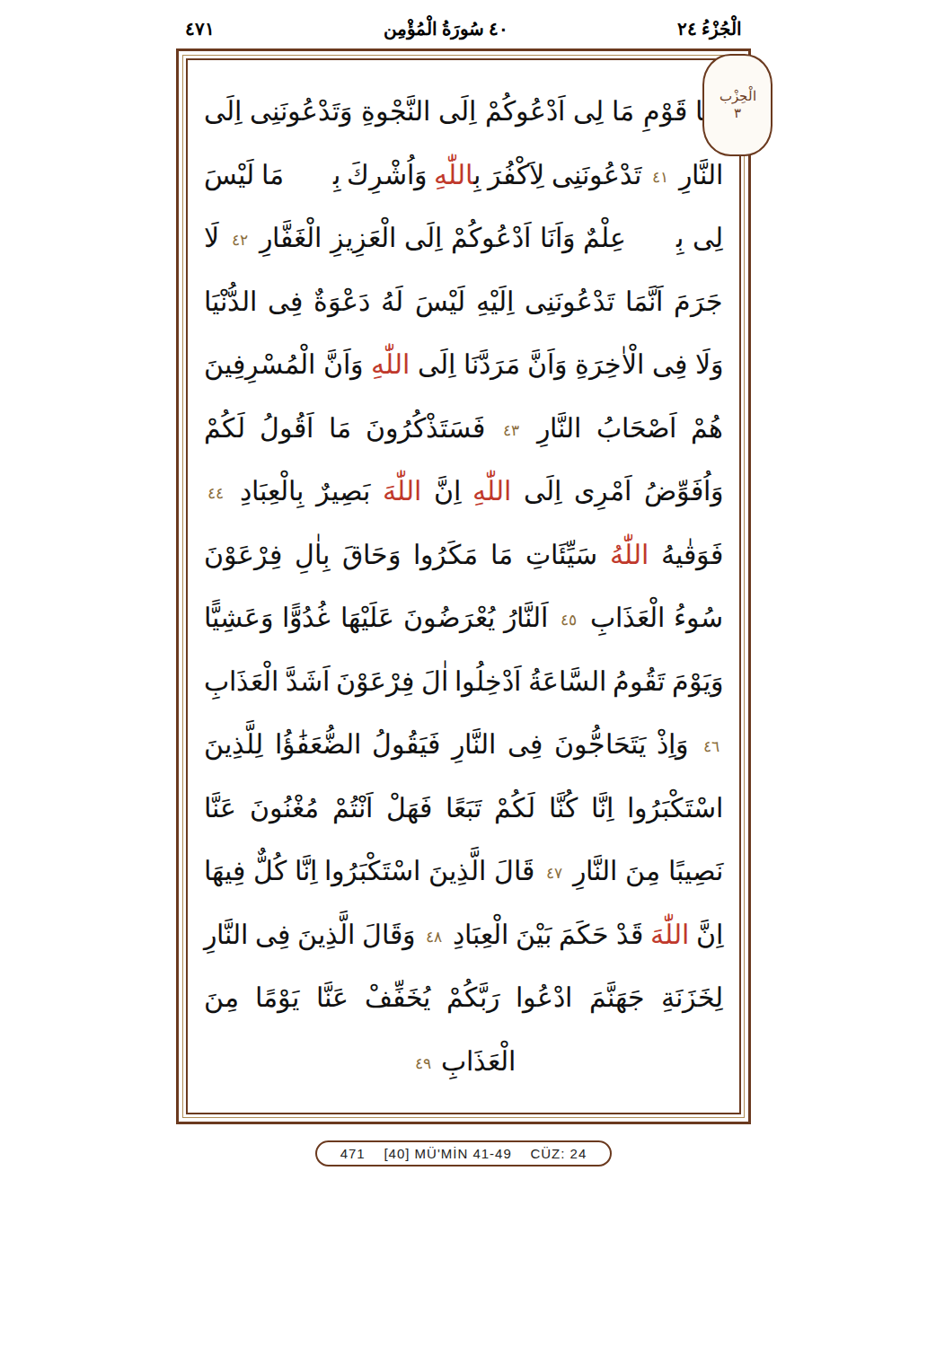الْجُزْءُ ٢٤
٤٠ سُورَةُ الْمُؤْمِن
٤٧١
الْحِزْب ٣
وَيَا قَوْمِ مَا لِى اَدْعُوكُمْ اِلَى النَّجْوةِ وَتَدْعُونَنِى اِلَى النَّارِ ٤١ تَدْعُونَنِى لِاَكْفُرَ بِاللّٰهِ وَاُشْرِكَ بِهٖ مَا لَيْسَ لِى بِهٖ عِلْمٌ وَاَنَا اَدْعُوكُمْ اِلَى الْعَزِيزِ الْغَفَّارِ ٤٢ لَا جَرَمَ اَنَّمَا تَدْعُونَنِى اِلَيْهِ لَيْسَ لَهُ دَعْوَةٌ فِى الدُّنْيَا وَلَا فِى الْاٰخِرَةِ وَاَنَّ مَرَدَّنَا اِلَى اللّٰهِ وَاَنَّ الْمُسْرِفِينَ هُمْ اَصْحَابُ النَّارِ ٤٣ فَسَتَذْكُرُونَ مَا اَقُولُ لَكُمْ وَاُفَوِّضُ اَمْرِى اِلَى اللّٰهِ اِنَّ اللّٰهَ بَصِيرٌ بِالْعِبَادِ ٤٤ فَوَقٰيهُ اللّٰهُ سَيِّئَاتِ مَا مَكَرُوا وَحَاقَ بِاٰلِ فِرْعَوْنَ سُوءُ الْعَذَابِ ٤٥ اَلنَّارُ يُعْرَضُونَ عَلَيْهَا غُدُوًّا وَعَشِيًّا وَيَوْمَ تَقُومُ السَّاعَةُ اَدْخِلُوا اٰلَ فِرْعَوْنَ اَشَدَّ الْعَذَابِ ٤٦ وَاِذْ يَتَحَاجُّونَ فِى النَّارِ فَيَقُولُ الضُّعَفَٰؤُا لِلَّذِينَ اسْتَكْبَرُوا اِنَّا كُنَّا لَكُمْ تَبَعًا فَهَلْ اَنْتُمْ مُغْنُونَ عَنَّا نَصِيبًا مِنَ النَّارِ ٤٧ قَالَ الَّذِينَ اسْتَكْبَرُوا اِنَّا كُلٌّ فِيهَا اِنَّ اللّٰهَ قَدْ حَكَمَ بَيْنَ الْعِبَادِ ٤٨ وَقَالَ الَّذِينَ فِى النَّارِ لِخَزَنَةِ جَهَنَّمَ ادْعُوا رَبَّكُمْ يُخَفِّفْ عَنَّا يَوْمًا مِنَ الْعَذَابِ ٤٩
471 [40] MÜ'MİN 41-49 CÜZ: 24